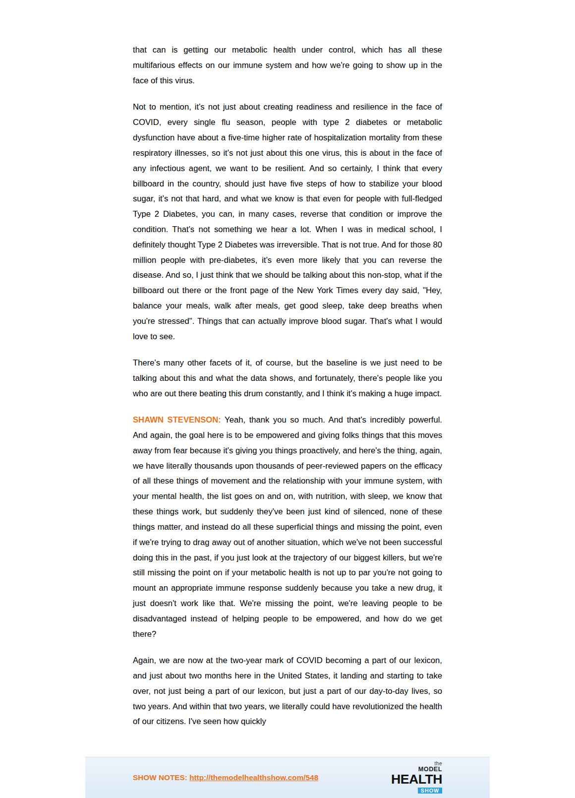that can is getting our metabolic health under control, which has all these multifarious effects on our immune system and how we're going to show up in the face of this virus.
Not to mention, it's not just about creating readiness and resilience in the face of COVID, every single flu season, people with type 2 diabetes or metabolic dysfunction have about a five-time higher rate of hospitalization mortality from these respiratory illnesses, so it's not just about this one virus, this is about in the face of any infectious agent, we want to be resilient. And so certainly, I think that every billboard in the country, should just have five steps of how to stabilize your blood sugar, it's not that hard, and what we know is that even for people with full-fledged Type 2 Diabetes, you can, in many cases, reverse that condition or improve the condition. That's not something we hear a lot. When I was in medical school, I definitely thought Type 2 Diabetes was irreversible. That is not true. And for those 80 million people with pre-diabetes, it's even more likely that you can reverse the disease. And so, I just think that we should be talking about this non-stop, what if the billboard out there or the front page of the New York Times every day said, "Hey, balance your meals, walk after meals, get good sleep, take deep breaths when you're stressed". Things that can actually improve blood sugar. That's what I would love to see.
There's many other facets of it, of course, but the baseline is we just need to be talking about this and what the data shows, and fortunately, there's people like you who are out there beating this drum constantly, and I think it's making a huge impact.
SHAWN STEVENSON: Yeah, thank you so much. And that's incredibly powerful. And again, the goal here is to be empowered and giving folks things that this moves away from fear because it's giving you things proactively, and here's the thing, again, we have literally thousands upon thousands of peer-reviewed papers on the efficacy of all these things of movement and the relationship with your immune system, with your mental health, the list goes on and on, with nutrition, with sleep, we know that these things work, but suddenly they've been just kind of silenced, none of these things matter, and instead do all these superficial things and missing the point, even if we're trying to drag away out of another situation, which we've not been successful doing this in the past, if you just look at the trajectory of our biggest killers, but we're still missing the point on if your metabolic health is not up to par you're not going to mount an appropriate immune response suddenly because you take a new drug, it just doesn't work like that. We're missing the point, we're leaving people to be disadvantaged instead of helping people to be empowered, and how do we get there?
Again, we are now at the two-year mark of COVID becoming a part of our lexicon, and just about two months here in the United States, it landing and starting to take over, not just being a part of our lexicon, but just a part of our day-to-day lives, so two years. And within that two years, we literally could have revolutionized the health of our citizens. I've seen how quickly
SHOW NOTES: http://themodelhealthshow.com/548
the
MODEL
HEALTH
SHOW